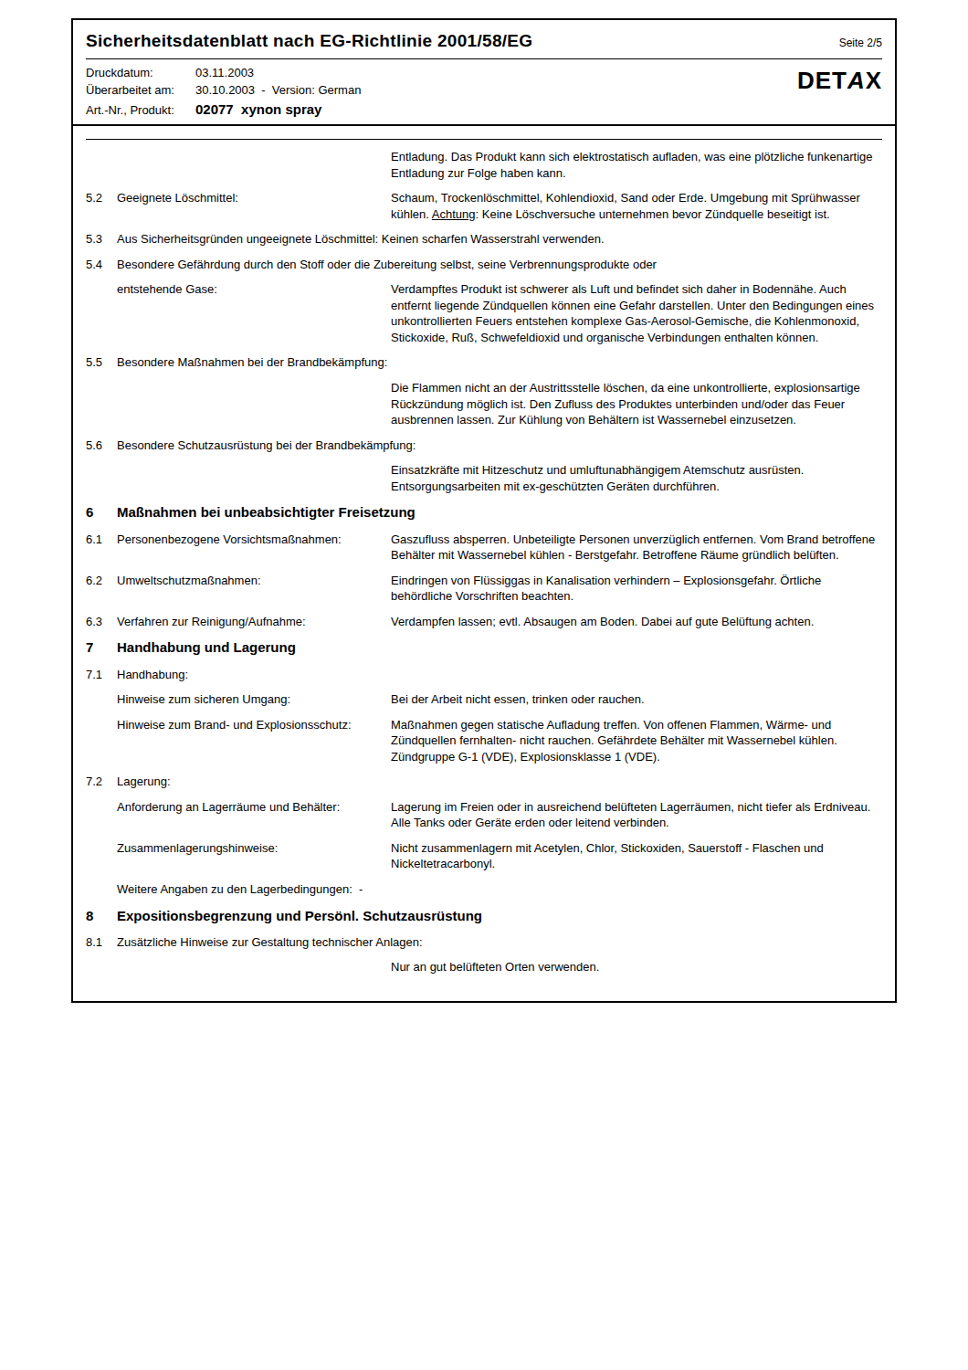Sicherheitsdatenblatt nach EG-Richtlinie 2001/58/EG
Seite 2/5
Druckdatum: 03.11.2003
Überarbeitet am: 30.10.2003 - Version: German
Art.-Nr., Produkt: 02077 xynon spray
DETAX
| | | Entladung. Das Produkt kann sich elektrostatisch aufladen, was eine plötzliche funkenartige Entladung zur Folge haben kann. |
| 5.2 | Geeignete Löschmittel: | Schaum, Trockenlöschmittel, Kohlendioxid, Sand oder Erde. Umge­bung mit Sprühwasser kühlen. Achtung : Keine Löschversuche unter­nehmen bevor Zündquelle beseitigt ist. |
| 5.3 | Aus Sicherheitsgründen ungeeignete Löschmittel: Keinen scharfen Wasserstrahl verwenden. |
| 5.4 | Besondere Gefährdung durch den Stoff oder die Zubereitung selbst, seine Verbrennungsprodukte oder |
| | entstehende Gase: | Verdampftes Produkt ist schwerer als Luft und befindet sich daher in Bodennähe. Auch entfernt liegende Zündquellen können eine Gefahr darstellen. Unter den Bedingungen eines unkontrollierten Feuers entstehen komplexe Gas-Aerosol-Gemische, die Kohlenmonoxid, Stickoxide, Ruß, Schwefeldioxid und organische Verbindungen enthalten können. |
| 5.5 | Besondere Maßnahmen bei der Brandbekämpfung: |
| | | Die Flammen nicht an der Austrittsstelle löschen, da eine unkontrollierte, explosionsartige Rückzündung möglich ist. Den Zufluss des Produktes unterbinden und/oder das Feuer ausbrennen lassen. Zur Kühlung von Behältern ist Wassernebel einzusetzen. |
| 5.6 | Besondere Schutzausrüstung bei der Brandbekämpfung: |
| | | Einsatzkräfte mit Hitzeschutz und umluftunabhängigem Atemschutz ausrüsten. Entsorgungsarbeiten mit ex-geschützten Geräten durch­führen. |
| 6 | Maßnahmen bei unbeabsichtigter Freisetzung |
| 6.1 | Personenbezogene Vorsichtsmaßnahmen: | Gaszufluss absperren. Unbeteiligte Personen unverzüglich entfernen. Vom Brand betroffene Behälter mit Wassernebel kühlen - Berstgefahr. Betroffene Räume gründlich belüften. |
| 6.2 | Umweltschutzmaßnahmen: | Eindringen von Flüssiggas in Kanalisation verhindern – Explosions­gefahr. Örtliche behördliche Vorschriften beachten. |
| 6.3 | Verfahren zur Reinigung/Aufnahme: | Verdampfen lassen; evtl. Absaugen am Boden. Dabei auf gute Belüftung achten. |
| 7 | Handhabung und Lagerung |
| 7.1 | Handhabung: |
| | Hinweise zum sicheren Umgang: | Bei der Arbeit nicht essen, trinken oder rauchen. |
| | Hinweise zum Brand- und Explosionsschutz: | Maßnahmen gegen statische Aufladung treffen. Von offenen Flammen, Wärme- und Zündquellen fernhalten- nicht rauchen. Gefährdete Behälter mit Wassernebel kühlen. Zündgruppe G-1 (VDE), Explosionsklasse 1 (VDE). |
| 7.2 | Lagerung: |
| | Anforderung an Lagerräume und Behälter: | Lagerung im Freien oder in ausreichend belüfteten Lagerräumen, nicht tiefer als Erdniveau. Alle Tanks oder Geräte erden oder leitend verbinden. |
| | Zusammenlagerungshinweise: | Nicht zusammenlagern mit Acetylen, Chlor, Stickoxiden, Sauer­stoff - Flaschen und Nickeltetracarbonyl. |
| | Weitere Angaben zu den Lagerbedingungen: - |
| 8 | Expositionsbegrenzung und Persönl. Schutzausrüstung |
| 8.1 | Zusätzliche Hinweise zur Gestaltung technischer Anlagen: |
| | | Nur an gut belüfteten Orten verwenden. |